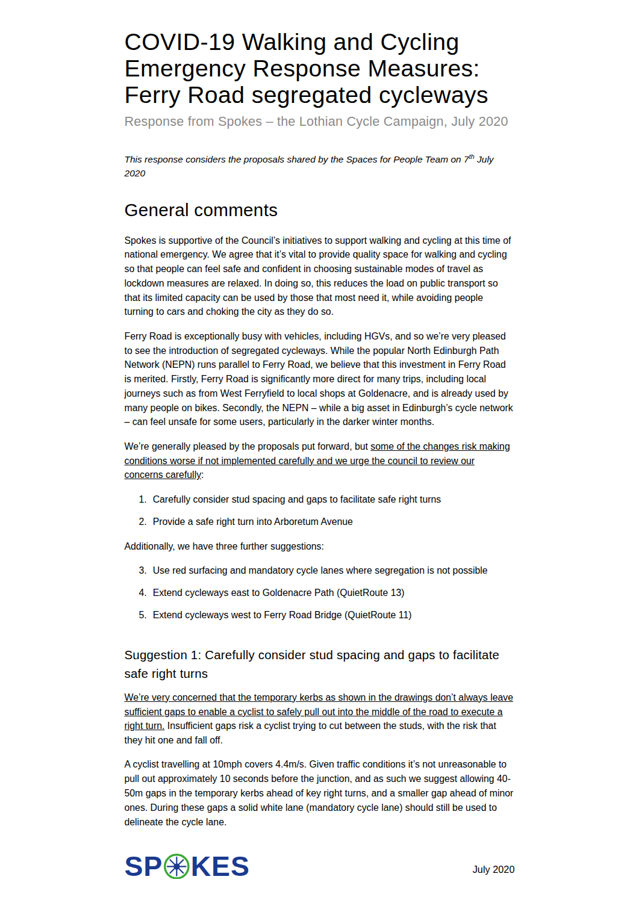COVID-19 Walking and Cycling Emergency Response Measures: Ferry Road segregated cycleways
Response from Spokes – the Lothian Cycle Campaign, July 2020
This response considers the proposals shared by the Spaces for People Team on 7th July 2020
General comments
Spokes is supportive of the Council’s initiatives to support walking and cycling at this time of national emergency. We agree that it’s vital to provide quality space for walking and cycling so that people can feel safe and confident in choosing sustainable modes of travel as lockdown measures are relaxed. In doing so, this reduces the load on public transport so that its limited capacity can be used by those that most need it, while avoiding people turning to cars and choking the city as they do so.
Ferry Road is exceptionally busy with vehicles, including HGVs, and so we’re very pleased to see the introduction of segregated cycleways. While the popular North Edinburgh Path Network (NEPN) runs parallel to Ferry Road, we believe that this investment in Ferry Road is merited. Firstly, Ferry Road is significantly more direct for many trips, including local journeys such as from West Ferryfield to local shops at Goldenacre, and is already used by many people on bikes. Secondly, the NEPN – while a big asset in Edinburgh’s cycle network – can feel unsafe for some users, particularly in the darker winter months.
We’re generally pleased by the proposals put forward, but some of the changes risk making conditions worse if not implemented carefully and we urge the council to review our concerns carefully:
Carefully consider stud spacing and gaps to facilitate safe right turns
Provide a safe right turn into Arboretum Avenue
Additionally, we have three further suggestions:
Use red surfacing and mandatory cycle lanes where segregation is not possible
Extend cycleways east to Goldenacre Path (QuietRoute 13)
Extend cycleways west to Ferry Road Bridge (QuietRoute 11)
Suggestion 1: Carefully consider stud spacing and gaps to facilitate safe right turns
We’re very concerned that the temporary kerbs as shown in the drawings don’t always leave sufficient gaps to enable a cyclist to safely pull out into the middle of the road to execute a right turn. Insufficient gaps risk a cyclist trying to cut between the studs, with the risk that they hit one and fall off.
A cyclist travelling at 10mph covers 4.4m/s. Given traffic conditions it’s not unreasonable to pull out approximately 10 seconds before the junction, and as such we suggest allowing 40-50m gaps in the temporary kerbs ahead of key right turns, and a smaller gap ahead of minor ones. During these gaps a solid white lane (mandatory cycle lane) should still be used to delineate the cycle lane.
SP KES
July 2020